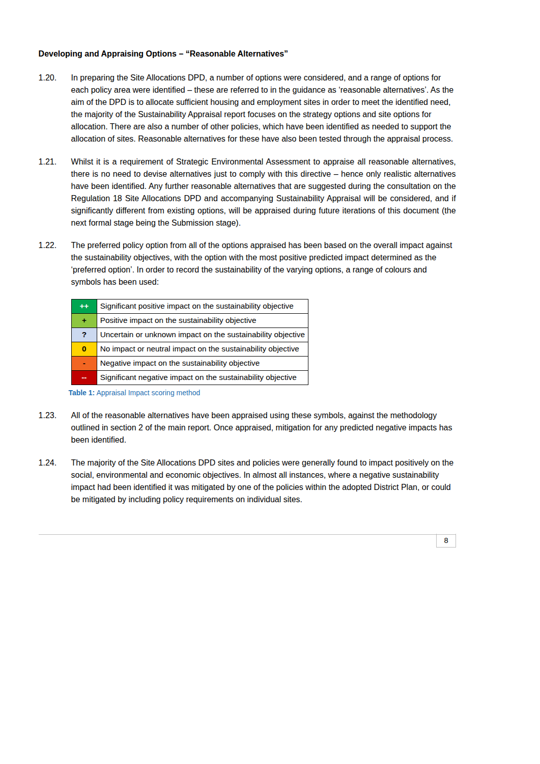Developing and Appraising Options – “Reasonable Alternatives”
1.20.
In preparing the Site Allocations DPD, a number of options were considered, and a range of options for each policy area were identified – these are referred to in the guidance as ‘reasonable alternatives’. As the aim of the DPD is to allocate sufficient housing and employment sites in order to meet the identified need, the majority of the Sustainability Appraisal report focuses on the strategy options and site options for allocation. There are also a number of other policies, which have been identified as needed to support the allocation of sites. Reasonable alternatives for these have also been tested through the appraisal process.
1.21.
Whilst it is a requirement of Strategic Environmental Assessment to appraise all reasonable alternatives, there is no need to devise alternatives just to comply with this directive – hence only realistic alternatives have been identified. Any further reasonable alternatives that are suggested during the consultation on the Regulation 18 Site Allocations DPD and accompanying Sustainability Appraisal will be considered, and if significantly different from existing options, will be appraised during future iterations of this document (the next formal stage being the Submission stage).
1.22.
The preferred policy option from all of the options appraised has been based on the overall impact against the sustainability objectives, with the option with the most positive predicted impact determined as the ‘preferred option’. In order to record the sustainability of the varying options, a range of colours and symbols has been used:
| ++ | Significant positive impact on the sustainability objective |
| + | Positive impact on the sustainability objective |
| ? | Uncertain or unknown impact on the sustainability objective |
| 0 | No impact or neutral impact on the sustainability objective |
| - | Negative impact on the sustainability objective |
| -- | Significant negative impact on the sustainability objective |
Table 1: Appraisal Impact scoring method
1.23.
All of the reasonable alternatives have been appraised using these symbols, against the methodology outlined in section 2 of the main report. Once appraised, mitigation for any predicted negative impacts has been identified.
1.24.
The majority of the Site Allocations DPD sites and policies were generally found to impact positively on the social, environmental and economic objectives. In almost all instances, where a negative sustainability impact had been identified it was mitigated by one of the policies within the adopted District Plan, or could be mitigated by including policy requirements on individual sites.
8